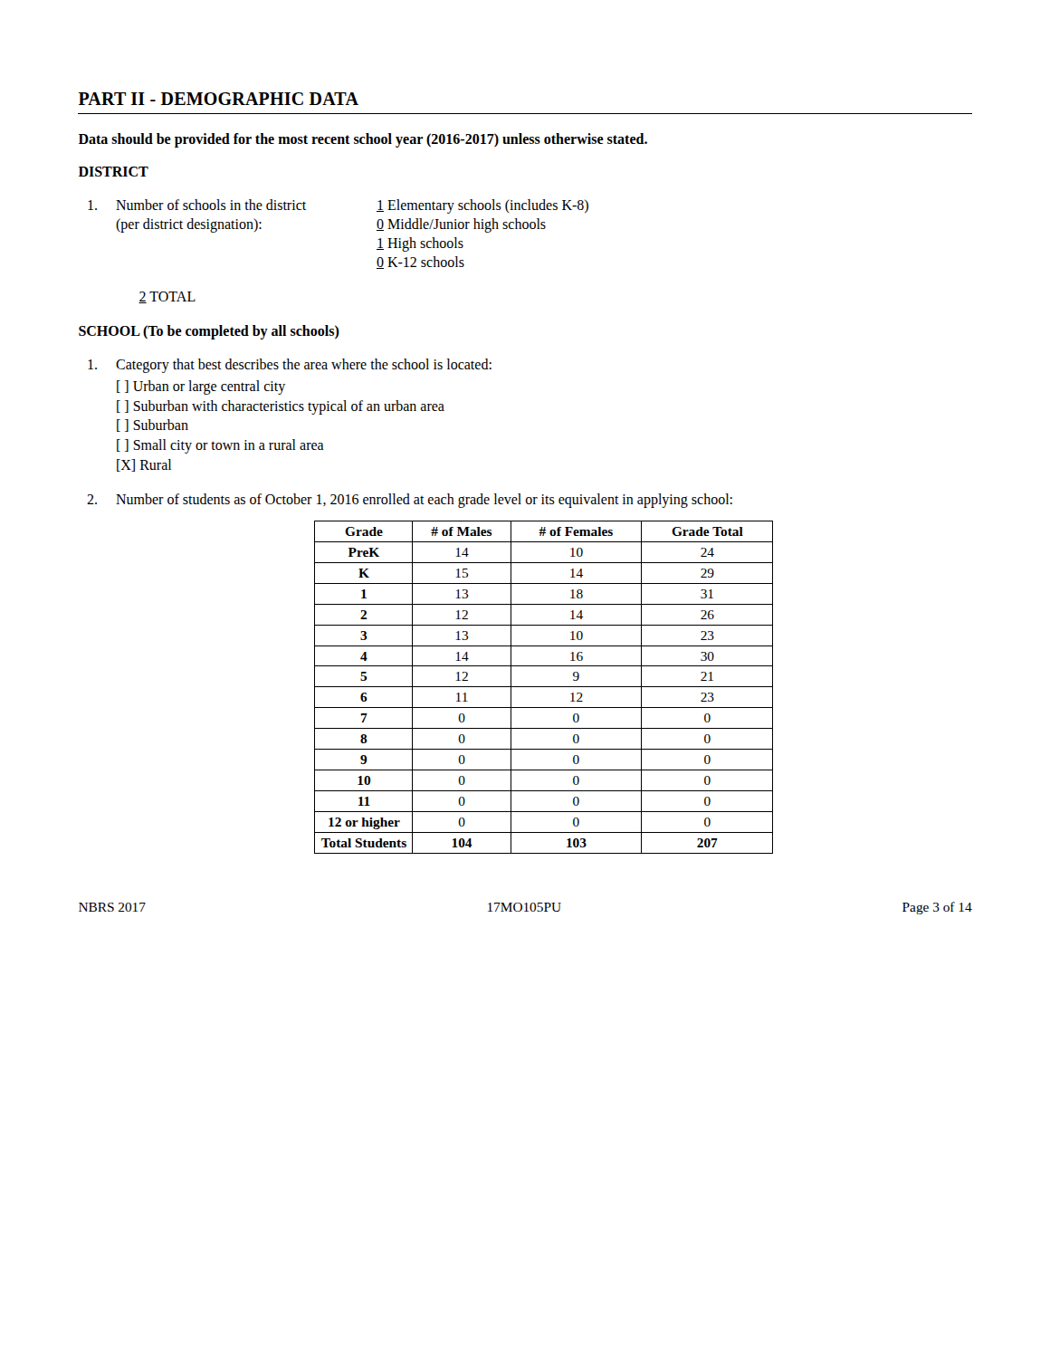PART II - DEMOGRAPHIC DATA
Data should be provided for the most recent school year (2016-2017) unless otherwise stated.
DISTRICT
Number of schools in the district
(per district designation):
1 Elementary schools (includes K-8)
0 Middle/Junior high schools
1 High schools
0 K-12 schools
2 TOTAL
SCHOOL (To be completed by all schools)
Category that best describes the area where the school is located:
[ ] Urban or large central city
[ ] Suburban with characteristics typical of an urban area
[ ] Suburban
[ ] Small city or town in a rural area
[X] Rural
Number of students as of October 1, 2016 enrolled at each grade level or its equivalent in applying school:
| Grade | # of Males | # of Females | Grade Total |
| --- | --- | --- | --- |
| PreK | 14 | 10 | 24 |
| K | 15 | 14 | 29 |
| 1 | 13 | 18 | 31 |
| 2 | 12 | 14 | 26 |
| 3 | 13 | 10 | 23 |
| 4 | 14 | 16 | 30 |
| 5 | 12 | 9 | 21 |
| 6 | 11 | 12 | 23 |
| 7 | 0 | 0 | 0 |
| 8 | 0 | 0 | 0 |
| 9 | 0 | 0 | 0 |
| 10 | 0 | 0 | 0 |
| 11 | 0 | 0 | 0 |
| 12 or higher | 0 | 0 | 0 |
| Total Students | 104 | 103 | 207 |
NBRS 2017 17MO105PU Page 3 of 14